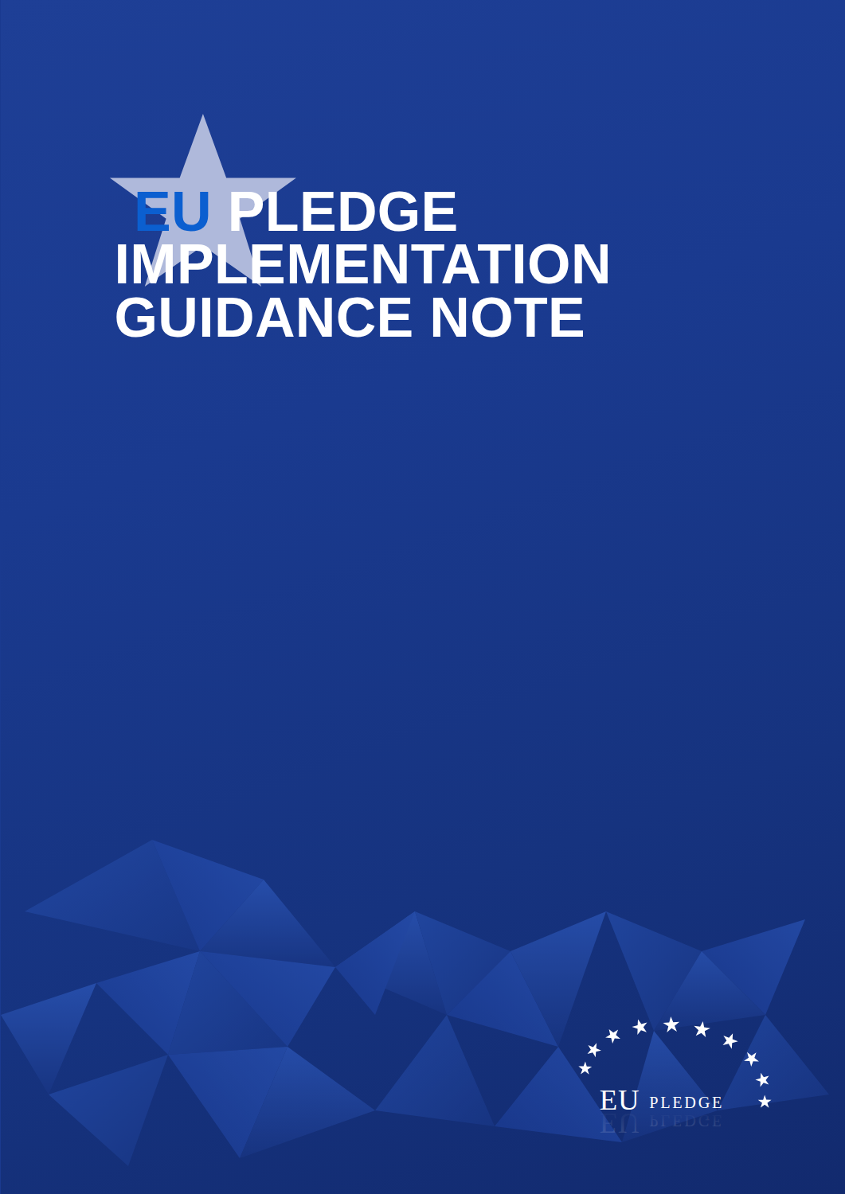EU PLEDGE IMPLEMENTATION GUIDANCE NOTE
EU PLEDGE EU PLEDGE